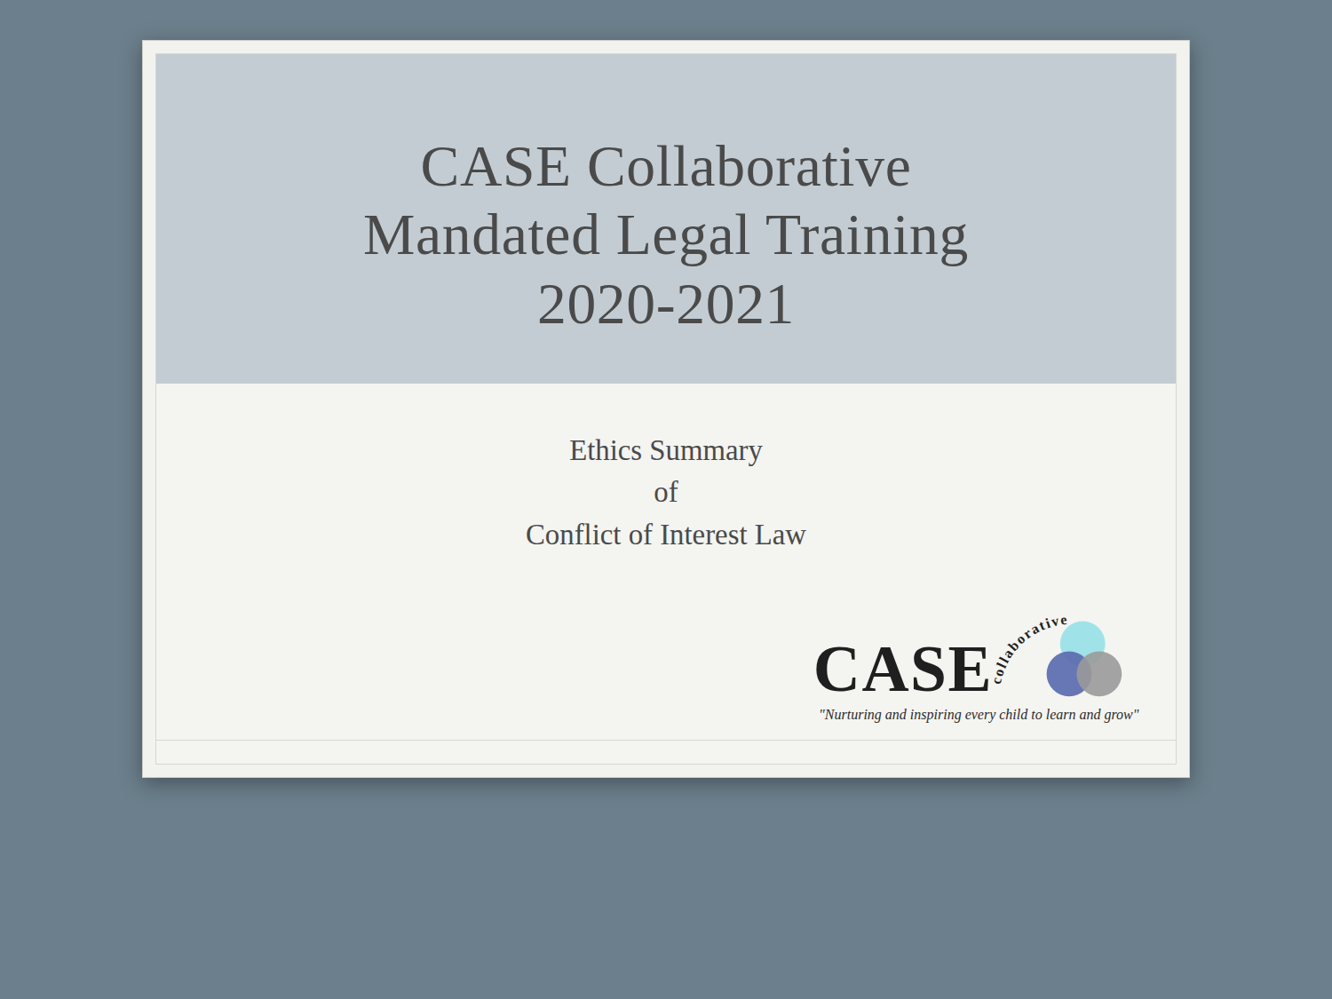CASE Collaborative
Mandated Legal Training
2020-2021
Ethics Summary
of
Conflict of Interest Law
CASE collaborative
"Nurturing and inspiring every child to learn and grow"